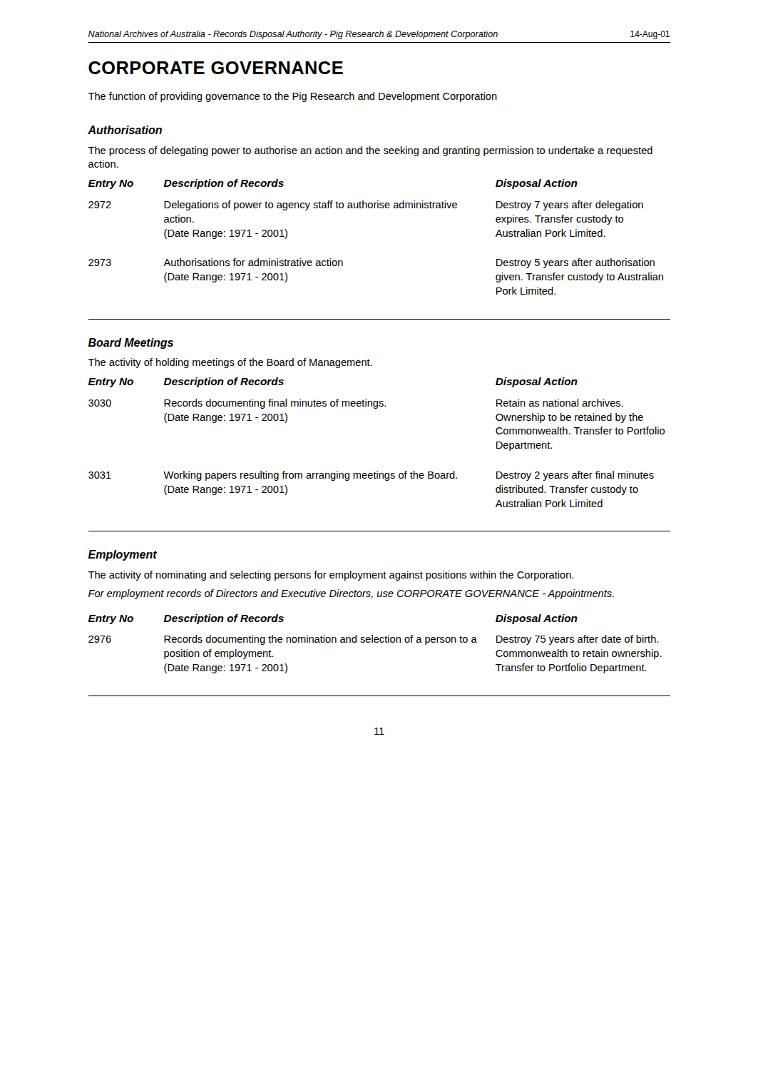14-Aug-01 National Archives of Australia - Records Disposal Authority - Pig Research & Development Corporation
CORPORATE GOVERNANCE
The function of providing governance to the Pig Research and Development Corporation
Authorisation
The process of delegating power to authorise an action and the seeking and granting permission to undertake a requested action.
| Entry No | Description of Records | Disposal Action |
| --- | --- | --- |
| 2972 | Delegations of power to agency staff to authorise administrative action. (Date Range: 1971 - 2001) | Destroy 7 years after delegation expires. Transfer custody to Australian Pork Limited. |
| 2973 | Authorisations for administrative action (Date Range: 1971 - 2001) | Destroy 5 years after authorisation given. Transfer custody to Australian Pork Limited. |
Board Meetings
The activity of holding meetings of the Board of Management.
| Entry No | Description of Records | Disposal Action |
| --- | --- | --- |
| 3030 | Records documenting final minutes of meetings. (Date Range: 1971 - 2001) | Retain as national archives. Ownership to be retained by the Commonwealth. Transfer to Portfolio Department. |
| 3031 | Working papers resulting from arranging meetings of the Board. (Date Range: 1971 - 2001) | Destroy 2 years after final minutes distributed. Transfer custody to Australian Pork Limited |
Employment
The activity of nominating and selecting persons for employment against positions within the Corporation.
For employment records of Directors and Executive Directors, use CORPORATE GOVERNANCE - Appointments.
| Entry No | Description of Records | Disposal Action |
| --- | --- | --- |
| 2976 | Records documenting the nomination and selection of a person to a position of employment. (Date Range: 1971 - 2001) | Destroy 75 years after date of birth. Commonwealth to retain ownership. Transfer to Portfolio Department. |
11